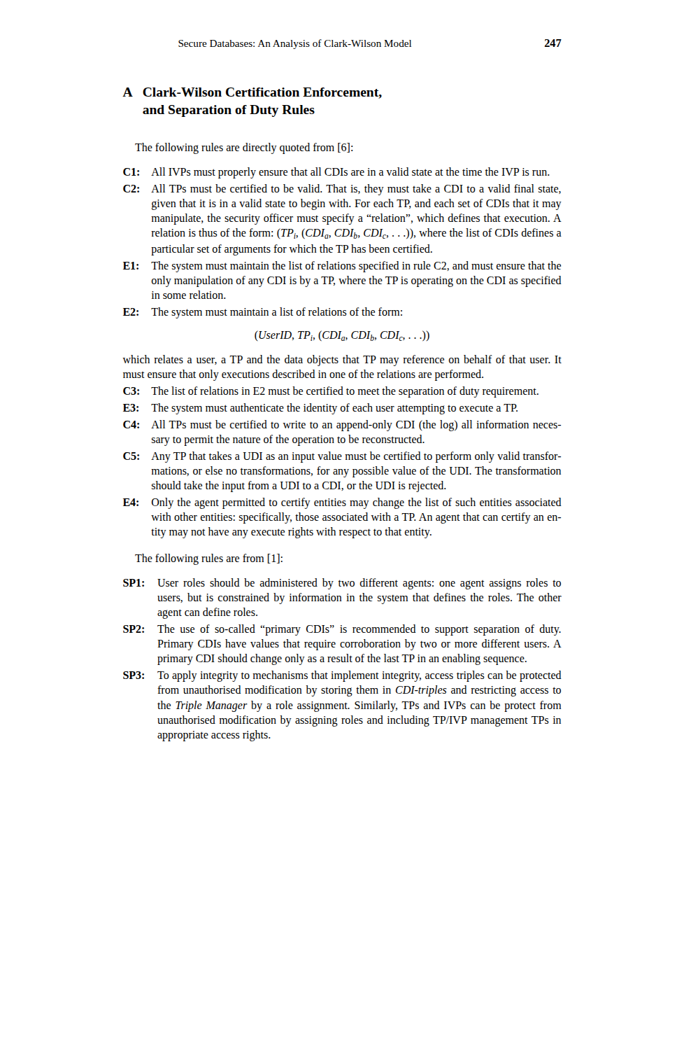Secure Databases: An Analysis of Clark-Wilson Model 247
AClark-Wilson Certification Enforcement,
and Separation of Duty Rules
The following rules are directly quoted from [6]:
C1:
All IVPs must properly ensure that all CDIs are in a valid state at the time the IVP is run.
C2:
All TPs must be certified to be valid. That is, they must take a CDI to a valid final state, given that it is in a valid state to begin with. For each TP, and each set of CDIs that it may manipulate, the security officer must specify a “relation”, which defines that execution. A relation is thus of the form: (TPi, (CDIa, CDIb, CDIc, . . .)), where the list of CDIs defines a particular set of arguments for which the TP has been certified.
E1:
The system must maintain the list of relations specified in rule C2, and must ensure that the only manipulation of any CDI is by a TP, where the TP is operating on the CDI as specified in some relation.
E2:
The system must maintain a list of relations of the form:
(UserID, TPi, (CDIa, CDIb, CDIc, . . .))
which relates a user, a TP and the data objects that TP may reference on behalf of that user. It must ensure that only executions described in one of the relations are performed.
C3:
The list of relations in E2 must be certified to meet the separation of duty requirement.
E3:
The system must authenticate the identity of each user attempting to execute a TP.
C4:
All TPs must be certified to write to an append-only CDI (the log) all information necessary to permit the nature of the operation to be reconstructed.
C5:
Any TP that takes a UDI as an input value must be certified to perform only valid transformations, or else no transformations, for any possible value of the UDI. The transformation should take the input from a UDI to a CDI, or the UDI is rejected.
E4:
Only the agent permitted to certify entities may change the list of such entities associated with other entities: specifically, those associated with a TP. An agent that can certify an entity may not have any execute rights with respect to that entity.
The following rules are from [1]:
SP1:
User roles should be administered by two different agents: one agent assigns roles to users, but is constrained by information in the system that defines the roles. The other agent can define roles.
SP2:
The use of so-called “primary CDIs” is recommended to support separation of duty. Primary CDIs have values that require corroboration by two or more different users. A primary CDI should change only as a result of the last TP in an enabling sequence.
SP3:
To apply integrity to mechanisms that implement integrity, access triples can be protected from unauthorised modification by storing them in CDI-triples and restricting access to the Triple Manager by a role assignment. Similarly, TPs and IVPs can be protect from unauthorised modification by assigning roles and including TP/IVP management TPs in appropriate access rights.